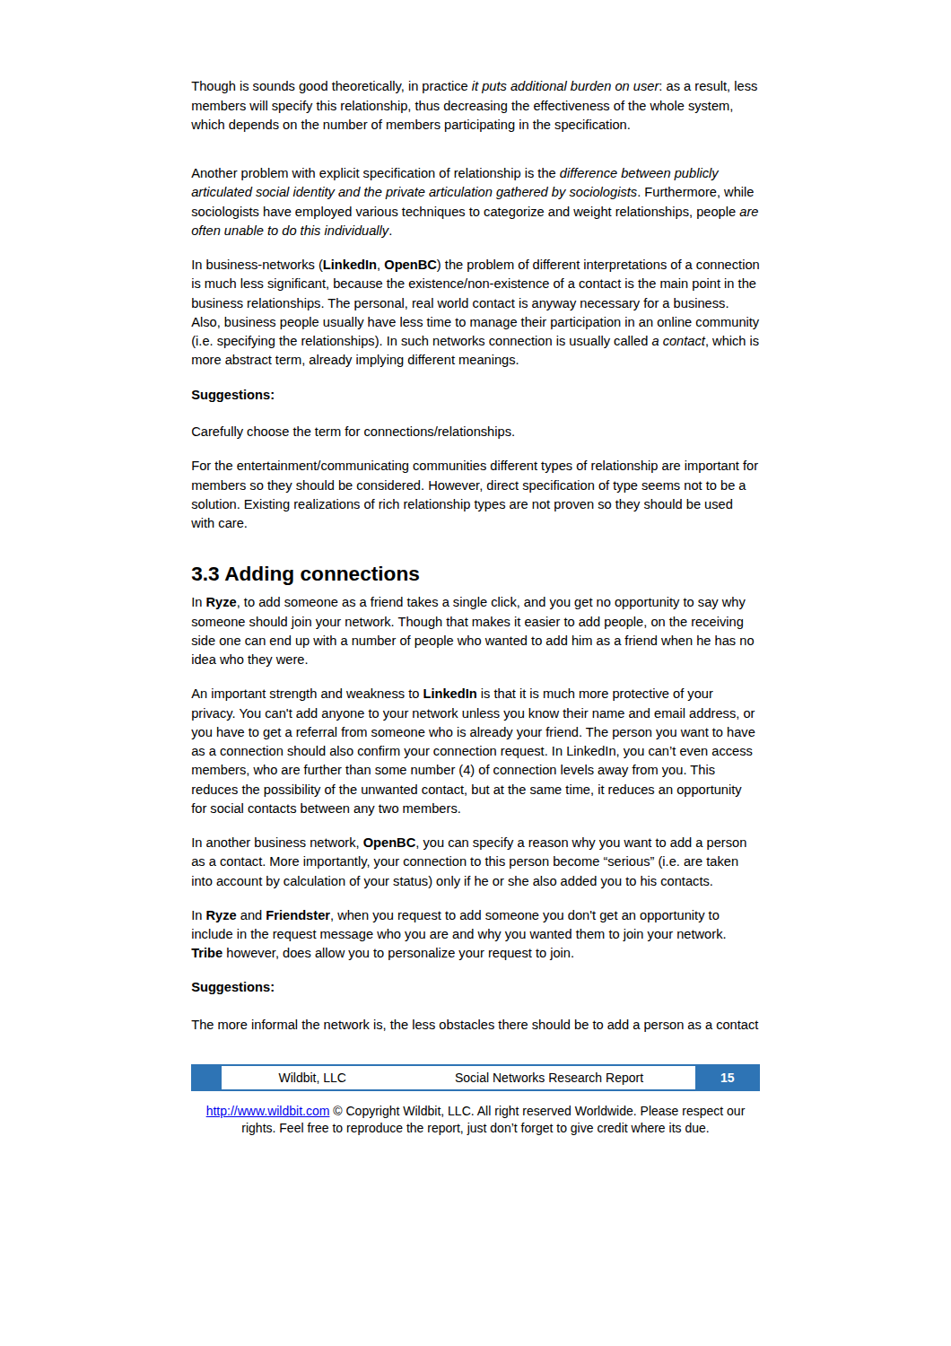Though is sounds good theoretically, in practice it puts additional burden on user: as a result, less members will specify this relationship, thus decreasing the effectiveness of the whole system, which depends on the number of members participating in the specification.
Another problem with explicit specification of relationship is the difference between publicly articulated social identity and the private articulation gathered by sociologists. Furthermore, while sociologists have employed various techniques to categorize and weight relationships, people are often unable to do this individually.
In business-networks (LinkedIn, OpenBC) the problem of different interpretations of a connection is much less significant, because the existence/non-existence of a contact is the main point in the business relationships. The personal, real world contact is anyway necessary for a business. Also, business people usually have less time to manage their participation in an online community (i.e. specifying the relationships). In such networks connection is usually called a contact, which is more abstract term, already implying different meanings.
Suggestions:
Carefully choose the term for connections/relationships.
For the entertainment/communicating communities different types of relationship are important for members so they should be considered. However, direct specification of type seems not to be a solution. Existing realizations of rich relationship types are not proven so they should be used with care.
3.3 Adding connections
In Ryze, to add someone as a friend takes a single click, and you get no opportunity to say why someone should join your network. Though that makes it easier to add people, on the receiving side one can end up with a number of people who wanted to add him as a friend when he has no idea who they were.
An important strength and weakness to LinkedIn is that it is much more protective of your privacy. You can't add anyone to your network unless you know their name and email address, or you have to get a referral from someone who is already your friend. The person you want to have as a connection should also confirm your connection request. In LinkedIn, you can’t even access members, who are further than some number (4) of connection levels away from you. This reduces the possibility of the unwanted contact, but at the same time, it reduces an opportunity for social contacts between any two members.
In another business network, OpenBC, you can specify a reason why you want to add a person as a contact. More importantly, your connection to this person become “serious” (i.e. are taken into account by calculation of your status) only if he or she also added you to his contacts.
In Ryze and Friendster, when you request to add someone you don't get an opportunity to include in the request message who you are and why you wanted them to join your network. Tribe however, does allow you to personalize your request to join.
Suggestions:
The more informal the network is, the less obstacles there should be to add a person as a contact
Wildbit, LLC
Social Networks Research Report
15
http://www.wildbit.com © Copyright Wildbit, LLC. All right reserved Worldwide. Please respect our rights. Feel free to reproduce the report, just don’t forget to give credit where its due.